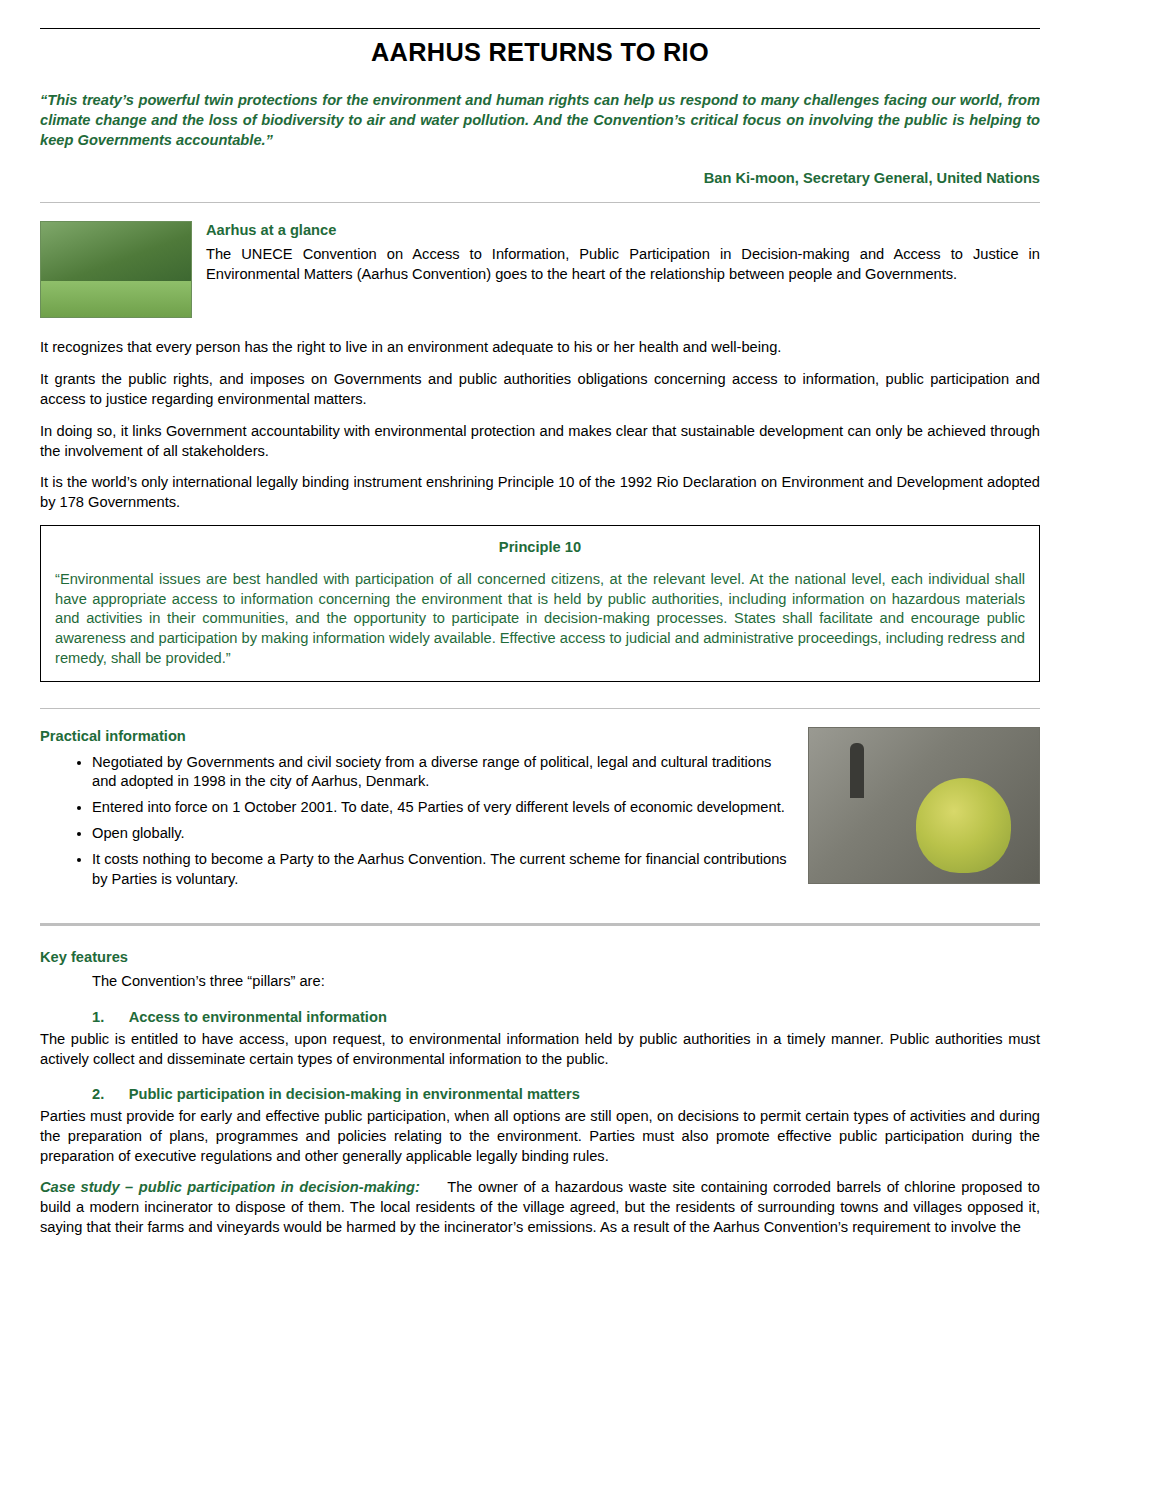AARHUS RETURNS TO RIO
“This treaty’s powerful twin protections for the environment and human rights can help us respond to many challenges facing our world, from climate change and the loss of biodiversity to air and water pollution. And the Convention’s critical focus on involving the public is helping to keep Governments accountable.”
Ban Ki-moon, Secretary General, United Nations
Aarhus at a glance
The UNECE Convention on Access to Information, Public Participation in Decision-making and Access to Justice in Environmental Matters (Aarhus Convention) goes to the heart of the relationship between people and Governments.
It recognizes that every person has the right to live in an environment adequate to his or her health and well-being.
It grants the public rights, and imposes on Governments and public authorities obligations concerning access to information, public participation and access to justice regarding environmental matters.
In doing so, it links Government accountability with environmental protection and makes clear that sustainable development can only be achieved through the involvement of all stakeholders.
It is the world’s only international legally binding instrument enshrining Principle 10 of the 1992 Rio Declaration on Environment and Development adopted by 178 Governments.
Principle 10
“Environmental issues are best handled with participation of all concerned citizens, at the relevant level. At the national level, each individual shall have appropriate access to information concerning the environment that is held by public authorities, including information on hazardous materials and activities in their communities, and the opportunity to participate in decision-making processes. States shall facilitate and encourage public awareness and participation by making information widely available. Effective access to judicial and administrative proceedings, including redress and remedy, shall be provided.”
Practical information
Negotiated by Governments and civil society from a diverse range of political, legal and cultural traditions and adopted in 1998 in the city of Aarhus, Denmark.
Entered into force on 1 October 2001. To date, 45 Parties of very different levels of economic development.
Open globally.
It costs nothing to become a Party to the Aarhus Convention. The current scheme for financial contributions by Parties is voluntary.
Key features
The Convention’s three “pillars” are:
1. Access to environmental information
The public is entitled to have access, upon request, to environmental information held by public authorities in a timely manner. Public authorities must actively collect and disseminate certain types of environmental information to the public.
2. Public participation in decision-making in environmental matters
Parties must provide for early and effective public participation, when all options are still open, on decisions to permit certain types of activities and during the preparation of plans, programmes and policies relating to the environment. Parties must also promote effective public participation during the preparation of executive regulations and other generally applicable legally binding rules.
Case study – public participation in decision-making: The owner of a hazardous waste site containing corroded barrels of chlorine proposed to build a modern incinerator to dispose of them. The local residents of the village agreed, but the residents of surrounding towns and villages opposed it, saying that their farms and vineyards would be harmed by the incinerator’s emissions. As a result of the Aarhus Convention’s requirement to involve the